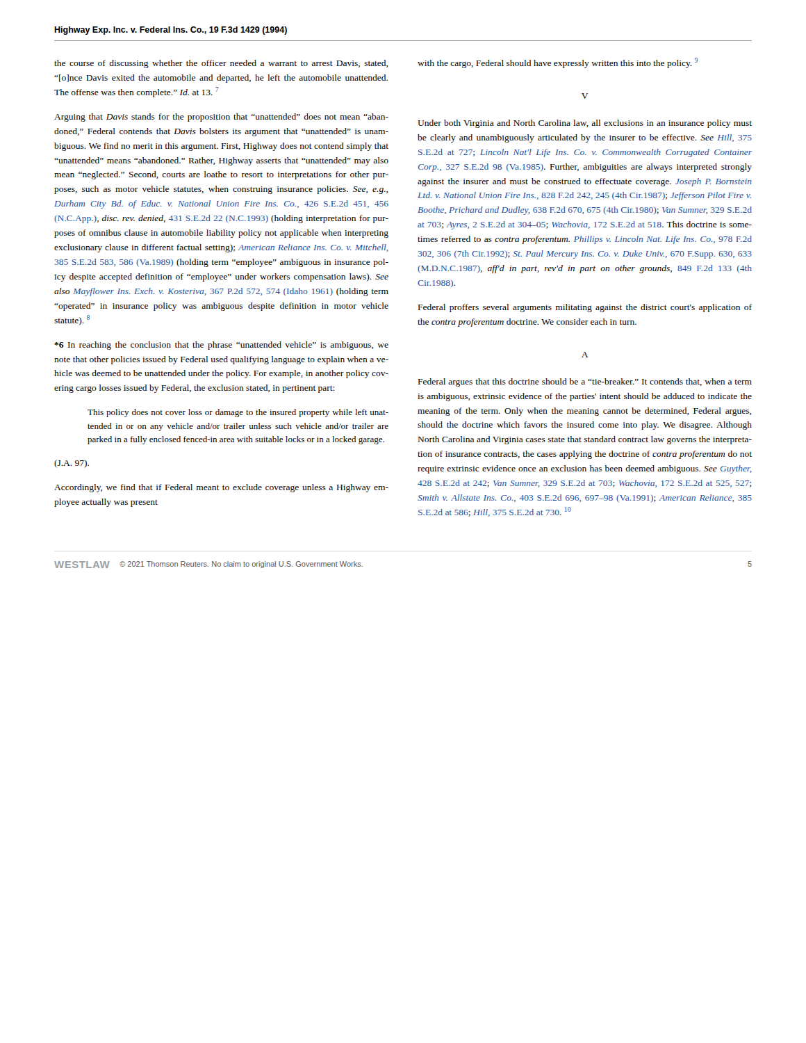Highway Exp. Inc. v. Federal Ins. Co., 19 F.3d 1429 (1994)
the course of discussing whether the officer needed a warrant to arrest Davis, stated, “[o]nce Davis exited the automobile and departed, he left the automobile unattended. The offense was then complete.” Id. at 13. 7
Arguing that Davis stands for the proposition that “unattended” does not mean “abandoned,” Federal contends that Davis bolsters its argument that “unattended” is unambiguous. We find no merit in this argument. First, Highway does not contend simply that “unattended” means “abandoned.” Rather, Highway asserts that “unattended” may also mean “neglected.” Second, courts are loathe to resort to interpretations for other purposes, such as motor vehicle statutes, when construing insurance policies. See, e.g., Durham City Bd. of Educ. v. National Union Fire Ins. Co., 426 S.E.2d 451, 456 (N.C.App.), disc. rev. denied, 431 S.E.2d 22 (N.C.1993) (holding interpretation for purposes of omnibus clause in automobile liability policy not applicable when interpreting exclusionary clause in different factual setting); American Reliance Ins. Co. v. Mitchell, 385 S.E.2d 583, 586 (Va.1989) (holding term “employee” ambiguous in insurance policy despite accepted definition of “employee” under workers compensation laws). See also Mayflower Ins. Exch. v. Kosteriva, 367 P.2d 572, 574 (Idaho 1961) (holding term “operated” in insurance policy was ambiguous despite definition in motor vehicle statute). 8
*6 In reaching the conclusion that the phrase “unattended vehicle” is ambiguous, we note that other policies issued by Federal used qualifying language to explain when a vehicle was deemed to be unattended under the policy. For example, in another policy covering cargo losses issued by Federal, the exclusion stated, in pertinent part:
This policy does not cover loss or damage to the insured property while left unattended in or on any vehicle and/or trailer unless such vehicle and/or trailer are parked in a fully enclosed fenced-in area with suitable locks or in a locked garage.
(J.A. 97).
Accordingly, we find that if Federal meant to exclude coverage unless a Highway employee actually was present
with the cargo, Federal should have expressly written this into the policy. 9
V
Under both Virginia and North Carolina law, all exclusions in an insurance policy must be clearly and unambiguously articulated by the insurer to be effective. See Hill, 375 S.E.2d at 727; Lincoln Nat'l Life Ins. Co. v. Commonwealth Corrugated Container Corp., 327 S.E.2d 98 (Va.1985). Further, ambiguities are always interpreted strongly against the insurer and must be construed to effectuate coverage. Joseph P. Bornstein Ltd. v. National Union Fire Ins., 828 F.2d 242, 245 (4th Cir.1987); Jefferson Pilot Fire v. Boothe, Prichard and Dudley, 638 F.2d 670, 675 (4th Cir.1980); Van Sumner, 329 S.E.2d at 703; Ayres, 2 S.E.2d at 304–05; Wachovia, 172 S.E.2d at 518. This doctrine is sometimes referred to as contra proferentum. Phillips v. Lincoln Nat. Life Ins. Co., 978 F.2d 302, 306 (7th Cir.1992); St. Paul Mercury Ins. Co. v. Duke Univ., 670 F.Supp. 630, 633 (M.D.N.C.1987), aff'd in part, rev'd in part on other grounds, 849 F.2d 133 (4th Cir.1988).
Federal proffers several arguments militating against the district court's application of the contra proferentum doctrine. We consider each in turn.
A
Federal argues that this doctrine should be a “tie-breaker.” It contends that, when a term is ambiguous, extrinsic evidence of the parties' intent should be adduced to indicate the meaning of the term. Only when the meaning cannot be determined, Federal argues, should the doctrine which favors the insured come into play. We disagree. Although North Carolina and Virginia cases state that standard contract law governs the interpretation of insurance contracts, the cases applying the doctrine of contra proferentum do not require extrinsic evidence once an exclusion has been deemed ambiguous. See Guyther, 428 S.E.2d at 242; Van Sumner, 329 S.E.2d at 703; Wachovia, 172 S.E.2d at 525, 527; Smith v. Allstate Ins. Co., 403 S.E.2d 696, 697–98 (Va.1991); American Reliance, 385 S.E.2d at 586; Hill, 375 S.E.2d at 730. 10
WESTLAW
© 2021 Thomson Reuters. No claim to original U.S. Government Works.
5